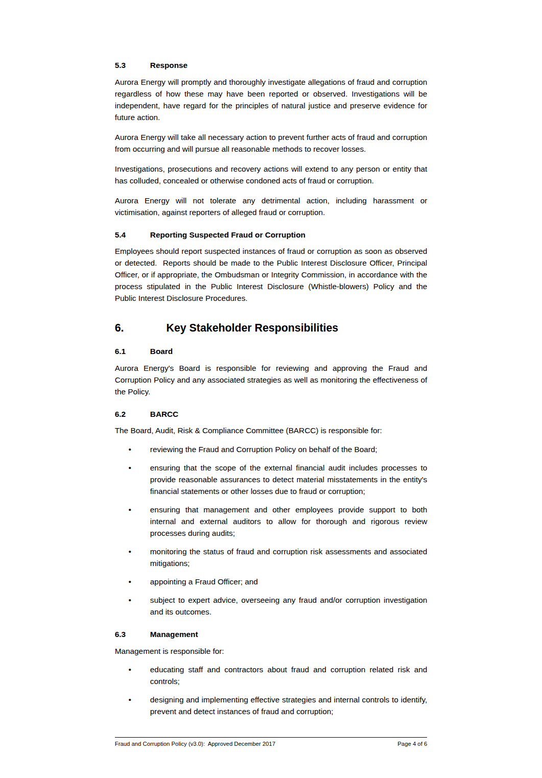5.3 Response
Aurora Energy will promptly and thoroughly investigate allegations of fraud and corruption regardless of how these may have been reported or observed. Investigations will be independent, have regard for the principles of natural justice and preserve evidence for future action.
Aurora Energy will take all necessary action to prevent further acts of fraud and corruption from occurring and will pursue all reasonable methods to recover losses.
Investigations, prosecutions and recovery actions will extend to any person or entity that has colluded, concealed or otherwise condoned acts of fraud or corruption.
Aurora Energy will not tolerate any detrimental action, including harassment or victimisation, against reporters of alleged fraud or corruption.
5.4 Reporting Suspected Fraud or Corruption
Employees should report suspected instances of fraud or corruption as soon as observed or detected. Reports should be made to the Public Interest Disclosure Officer, Principal Officer, or if appropriate, the Ombudsman or Integrity Commission, in accordance with the process stipulated in the Public Interest Disclosure (Whistle-blowers) Policy and the Public Interest Disclosure Procedures.
6. Key Stakeholder Responsibilities
6.1 Board
Aurora Energy's Board is responsible for reviewing and approving the Fraud and Corruption Policy and any associated strategies as well as monitoring the effectiveness of the Policy.
6.2 BARCC
The Board, Audit, Risk & Compliance Committee (BARCC) is responsible for:
reviewing the Fraud and Corruption Policy on behalf of the Board;
ensuring that the scope of the external financial audit includes processes to provide reasonable assurances to detect material misstatements in the entity's financial statements or other losses due to fraud or corruption;
ensuring that management and other employees provide support to both internal and external auditors to allow for thorough and rigorous review processes during audits;
monitoring the status of fraud and corruption risk assessments and associated mitigations;
appointing a Fraud Officer; and
subject to expert advice, overseeing any fraud and/or corruption investigation and its outcomes.
6.3 Management
Management is responsible for:
educating staff and contractors about fraud and corruption related risk and controls;
designing and implementing effective strategies and internal controls to identify, prevent and detect instances of fraud and corruption;
Fraud and Corruption Policy (v3.0): Approved December 2017
Page 4 of 6